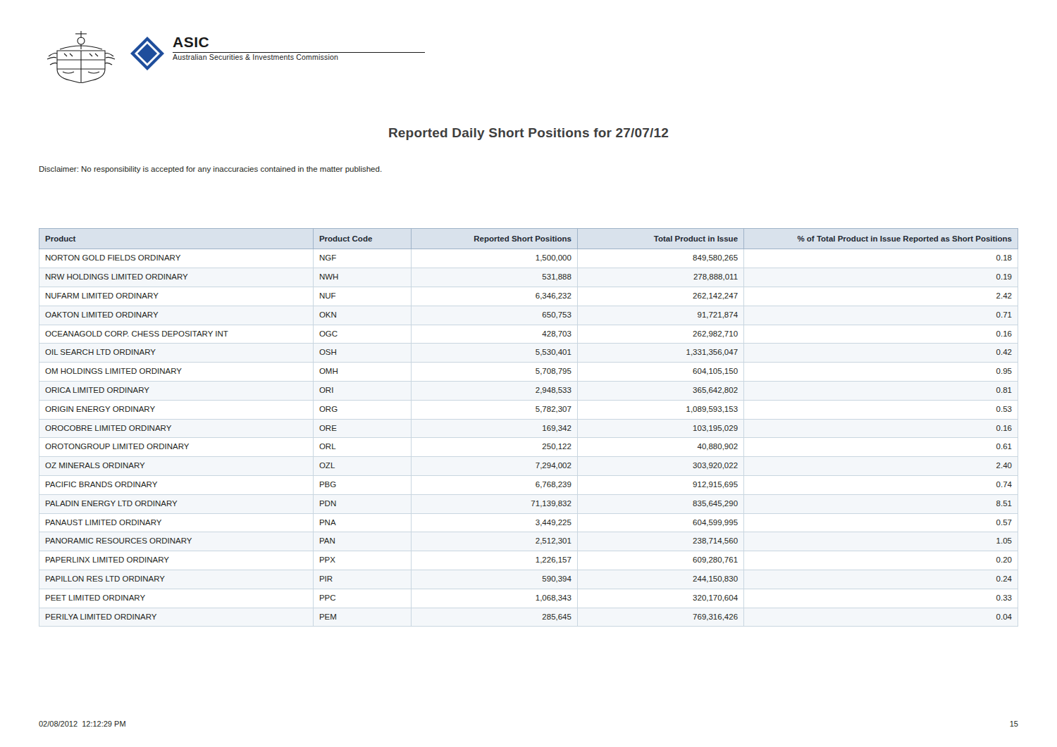ASIC
Australian Securities & Investments Commission
Reported Daily Short Positions for 27/07/12
Disclaimer: No responsibility is accepted for any inaccuracies contained in the matter published.
| Product | Product Code | Reported Short Positions | Total Product in Issue | % of Total Product in Issue Reported as Short Positions |
| --- | --- | --- | --- | --- |
| NORTON GOLD FIELDS ORDINARY | NGF | 1,500,000 | 849,580,265 | 0.18 |
| NRW HOLDINGS LIMITED ORDINARY | NWH | 531,888 | 278,888,011 | 0.19 |
| NUFARM LIMITED ORDINARY | NUF | 6,346,232 | 262,142,247 | 2.42 |
| OAKTON LIMITED ORDINARY | OKN | 650,753 | 91,721,874 | 0.71 |
| OCEANAGOLD CORP. CHESS DEPOSITARY INT | OGC | 428,703 | 262,982,710 | 0.16 |
| OIL SEARCH LTD ORDINARY | OSH | 5,530,401 | 1,331,356,047 | 0.42 |
| OM HOLDINGS LIMITED ORDINARY | OMH | 5,708,795 | 604,105,150 | 0.95 |
| ORICA LIMITED ORDINARY | ORI | 2,948,533 | 365,642,802 | 0.81 |
| ORIGIN ENERGY ORDINARY | ORG | 5,782,307 | 1,089,593,153 | 0.53 |
| OROCOBRE LIMITED ORDINARY | ORE | 169,342 | 103,195,029 | 0.16 |
| OROTONGROUP LIMITED ORDINARY | ORL | 250,122 | 40,880,902 | 0.61 |
| OZ MINERALS ORDINARY | OZL | 7,294,002 | 303,920,022 | 2.40 |
| PACIFIC BRANDS ORDINARY | PBG | 6,768,239 | 912,915,695 | 0.74 |
| PALADIN ENERGY LTD ORDINARY | PDN | 71,139,832 | 835,645,290 | 8.51 |
| PANAUST LIMITED ORDINARY | PNA | 3,449,225 | 604,599,995 | 0.57 |
| PANORAMIC RESOURCES ORDINARY | PAN | 2,512,301 | 238,714,560 | 1.05 |
| PAPERLINX LIMITED ORDINARY | PPX | 1,226,157 | 609,280,761 | 0.20 |
| PAPILLON RES LTD ORDINARY | PIR | 590,394 | 244,150,830 | 0.24 |
| PEET LIMITED ORDINARY | PPC | 1,068,343 | 320,170,604 | 0.33 |
| PERILYA LIMITED ORDINARY | PEM | 285,645 | 769,316,426 | 0.04 |
02/08/2012 12:12:29 PM 15